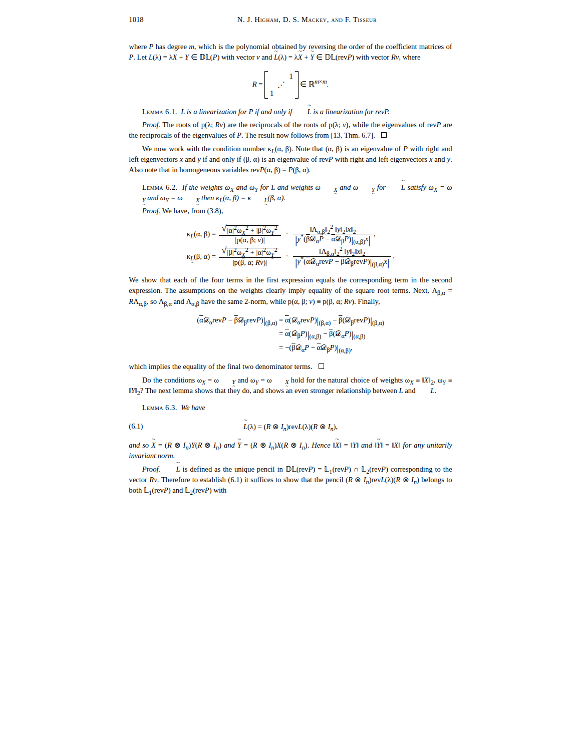1018 N. J. Higham, D. S. Mackey, and F. Tisseur
where P has degree m, which is the polynomial obtained by reversing the order of the coefficient matrices of P. Let L(λ) = λX + Y ∈ 𝔻𝕃(P) with vector v and ~L(λ) = λ~X + ~Y ∈ 𝔻𝕃(revP) with vector Rv, where
R = 1 ⋰ 1 ∈ ℝm×m.
Lemma 6.1. L is a linearization for P if and only if ~L is a linearization for revP.
Proof. The roots of p(λ; Rv) are the reciprocals of the roots of p(λ; v), while the eigenvalues of revP are the reciprocals of the eigenvalues of P. The result now follows from [13, Thm. 6.7].
We now work with the condition number κL(α, β). Note that (α, β) is an eigenvalue of P with right and left eigenvectors x and y if and only if (β, α) is an eigenvalue of revP with right and left eigenvectors x and y. Also note that in homogeneous variables revP(α, β) = P(β, α).
Lemma 6.2. If the weights ωX and ωY for L and weights ω~X and ω~Y for ~L satisfy ωX = ω~Y and ωY = ω~X then κL(α, β) = κ~L(β, α).
Proof. We have, from (3.8),
κL(α, β) = |α|2ωX2 + |β|2ωY2 |p(α, β; v)| · ‖Λα,β‖22 ‖y‖2‖x‖2 |y*(β 𝒟αP − α 𝒟βP)|(α,β) x| , κ~L(β, α) = |β|2ω~X2 + |α|2ω~Y2 |p(β, α; Rv)| · ‖Λβ,α‖22 ‖y‖2‖x‖2 |y*(α 𝒟αrevP − β 𝒟βrevP)|(β,α) x| .
We show that each of the four terms in the first expression equals the corresponding term in the second expression. The assumptions on the weights clearly imply equality of the square root terms. Next, Λβ,α = RΛα,β, so Λβ,α and Λα,β have the same 2-norm, while p(α, β; v) ≡ p(β, α; Rv). Finally,
(α 𝒟αrevP − β 𝒟βrevP)|(β,α) = α(𝒟αrevP)|(β,α) − β(𝒟βrevP)|(β,α) = α(𝒟βP)|(α,β) − β(𝒟αP)|(α,β) = −(β 𝒟αP − α 𝒟βP)|(α,β),
which implies the equality of the final two denominator terms.
Do the conditions ωX = ω~Y and ωY = ω~X hold for the natural choice of weights ωX ≡ ‖X‖2, ωY ≡ ‖Y‖2? The next lemma shows that they do, and shows an even stronger relationship between L and ~L.
Lemma 6.3. We have
(6.1) ~L(λ) = (R ⊗ In)revL(λ)(R ⊗ In),
and so ~X = (R ⊗ In)Y(R ⊗ In) and ~Y = (R ⊗ In)X(R ⊗ In). Hence ‖~X‖ = ‖Y‖ and ‖~Y‖ = ‖X‖ for any unitarily invariant norm.
Proof. ~L is defined as the unique pencil in 𝔻𝕃(revP) = 𝕃1(revP) ∩ 𝕃2(revP) corresponding to the vector Rv. Therefore to establish (6.1) it suffices to show that the pencil (R ⊗ In)revL(λ)(R ⊗ In) belongs to both 𝕃1(revP) and 𝕃2(revP) with